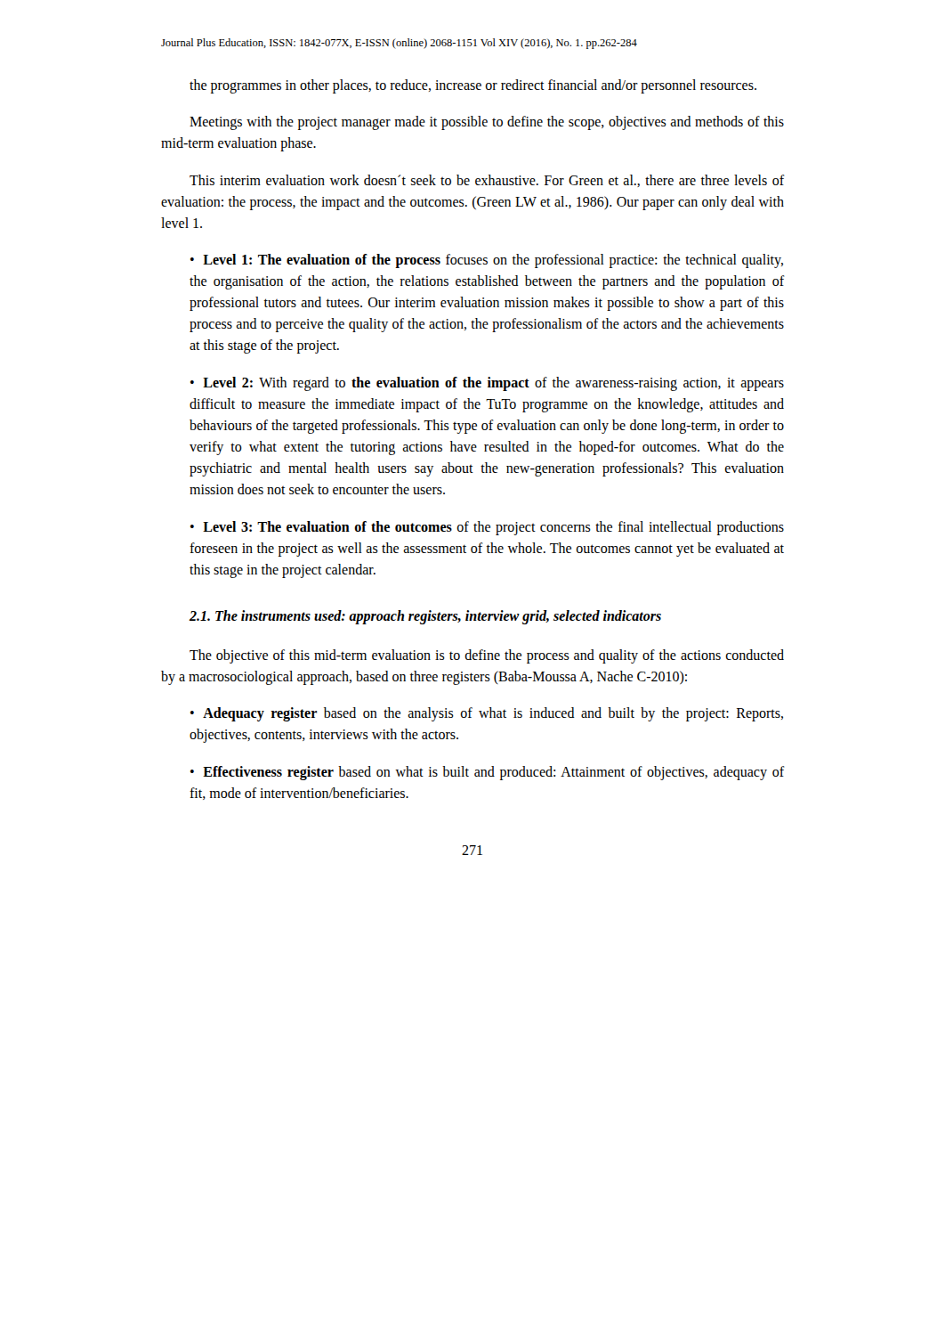Journal Plus Education, ISSN: 1842-077X, E-ISSN (online) 2068-1151 Vol XIV (2016), No. 1. pp.262-284
the programmes in other places, to reduce, increase or redirect financial and/or personnel resources.
Meetings with the project manager made it possible to define the scope, objectives and methods of this mid-term evaluation phase.
This interim evaluation work doesn´t seek to be exhaustive. For Green et al., there are three levels of evaluation: the process, the impact and the outcomes. (Green LW et al., 1986). Our paper can only deal with level 1.
Level 1: The evaluation of the process focuses on the professional practice: the technical quality, the organisation of the action, the relations established between the partners and the population of professional tutors and tutees. Our interim evaluation mission makes it possible to show a part of this process and to perceive the quality of the action, the professionalism of the actors and the achievements at this stage of the project.
Level 2: With regard to the evaluation of the impact of the awareness-raising action, it appears difficult to measure the immediate impact of the TuTo programme on the knowledge, attitudes and behaviours of the targeted professionals. This type of evaluation can only be done long-term, in order to verify to what extent the tutoring actions have resulted in the hoped-for outcomes. What do the psychiatric and mental health users say about the new-generation professionals? This evaluation mission does not seek to encounter the users.
Level 3: The evaluation of the outcomes of the project concerns the final intellectual productions foreseen in the project as well as the assessment of the whole. The outcomes cannot yet be evaluated at this stage in the project calendar.
2.1. The instruments used: approach registers, interview grid, selected indicators
The objective of this mid-term evaluation is to define the process and quality of the actions conducted by a macrosociological approach, based on three registers (Baba-Moussa A, Nache C-2010):
Adequacy register based on the analysis of what is induced and built by the project: Reports, objectives, contents, interviews with the actors.
Effectiveness register based on what is built and produced: Attainment of objectives, adequacy of fit, mode of intervention/beneficiaries.
271